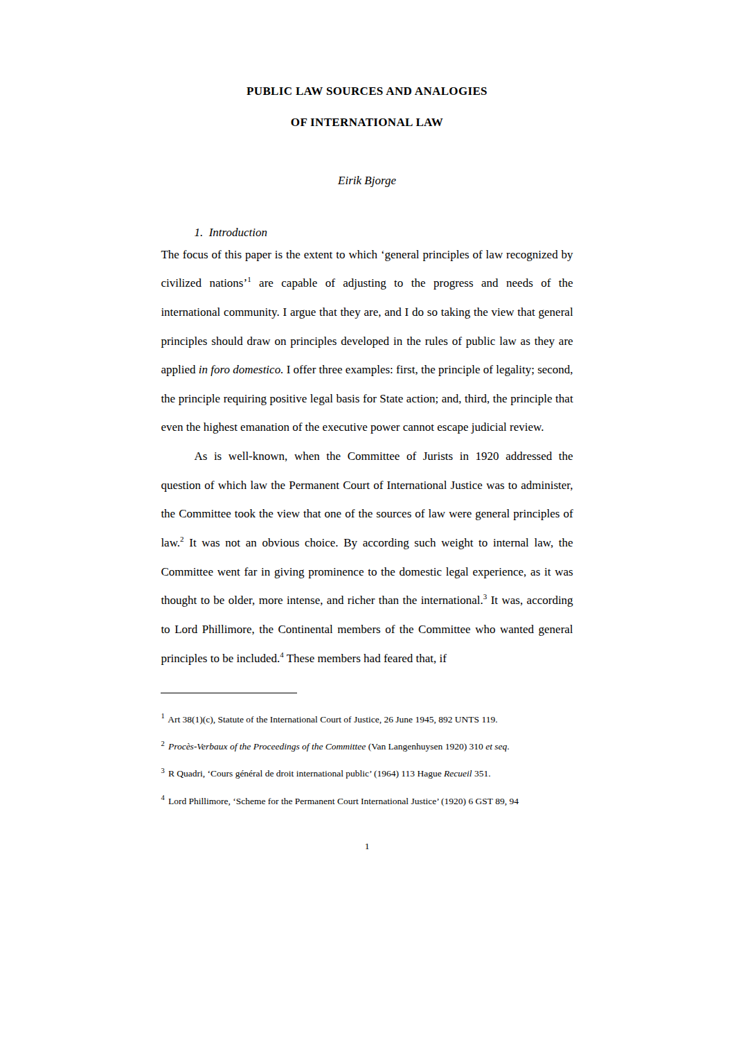Public Law Sources and Analogies
of International Law
Eirik Bjorge
1. Introduction
The focus of this paper is the extent to which ‘general principles of law recognized by civilized nations’1 are capable of adjusting to the progress and needs of the international community. I argue that they are, and I do so taking the view that general principles should draw on principles developed in the rules of public law as they are applied in foro domestico. I offer three examples: first, the principle of legality; second, the principle requiring positive legal basis for State action; and, third, the principle that even the highest emanation of the executive power cannot escape judicial review.
As is well-known, when the Committee of Jurists in 1920 addressed the question of which law the Permanent Court of International Justice was to administer, the Committee took the view that one of the sources of law were general principles of law.2 It was not an obvious choice. By according such weight to internal law, the Committee went far in giving prominence to the domestic legal experience, as it was thought to be older, more intense, and richer than the international.3 It was, according to Lord Phillimore, the Continental members of the Committee who wanted general principles to be included.4 These members had feared that, if
1 Art 38(1)(c), Statute of the International Court of Justice, 26 June 1945, 892 UNTS 119.
2 Procès-Verbaux of the Proceedings of the Committee (Van Langenhuysen 1920) 310 et seq.
3 R Quadri, ‘Cours général de droit international public’ (1964) 113 Hague Recueil 351.
4 Lord Phillimore, ‘Scheme for the Permanent Court International Justice’ (1920) 6 GST 89, 94
1